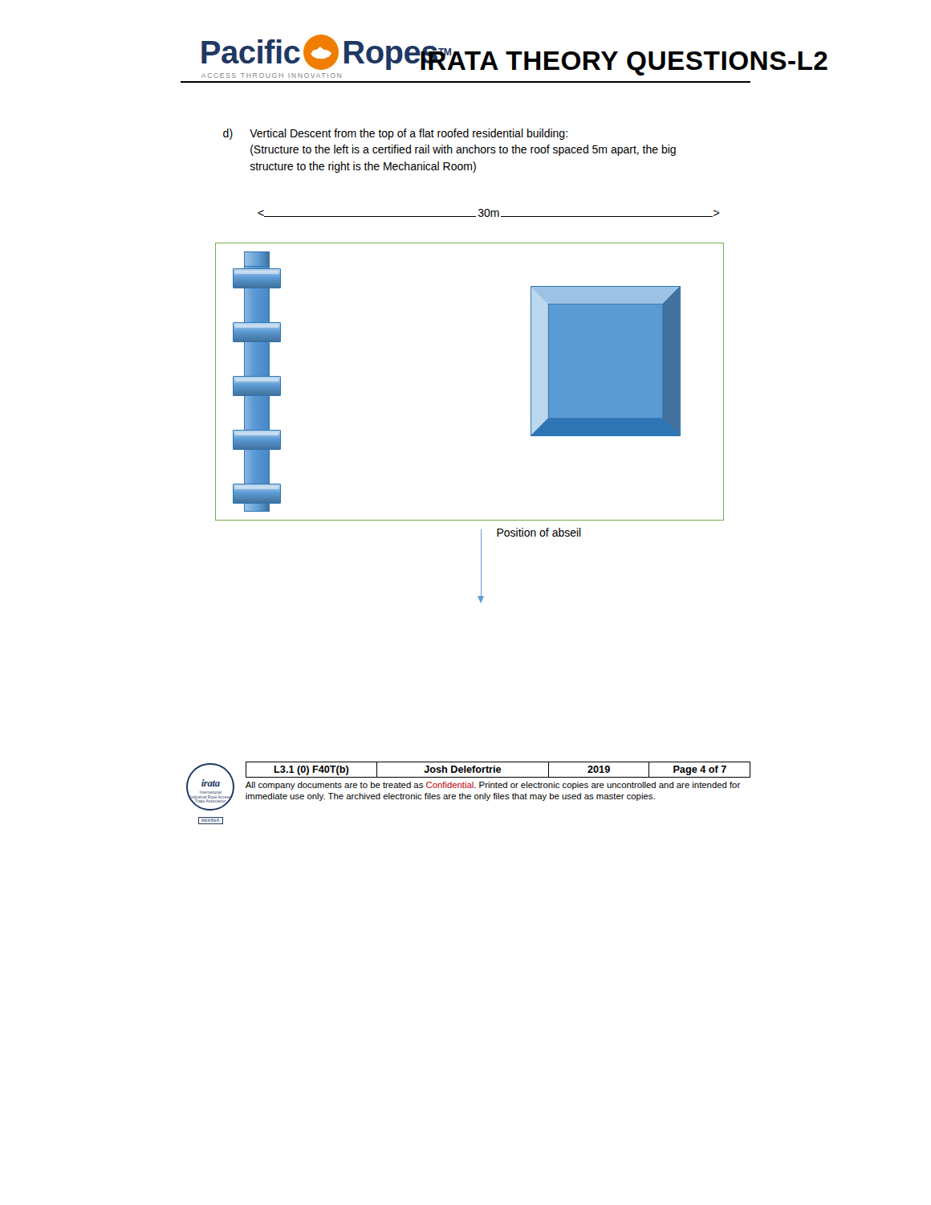Pacific Ropes TM
ACCESS THROUGH INNOVATION
IRATA THEORY QUESTIONS-L2
d)
Vertical Descent from the top of a flat roofed residential building:
(Structure to the left is a certified rail with anchors to the roof spaced 5m apart, the big structure to the right is the Mechanical Room)
< 30m >
Position of abseil
irata
International
Industrial Rope Access
Trade Association
MEMBER
| L3.1 (0) F40T(b) | Josh Delefortrie | 2019 | Page 4 of 7 |
All company documents are to be treated as Confidential. Printed or electronic copies are uncontrolled and are intended for immediate use only. The archived electronic files are the only files that may be used as master copies.